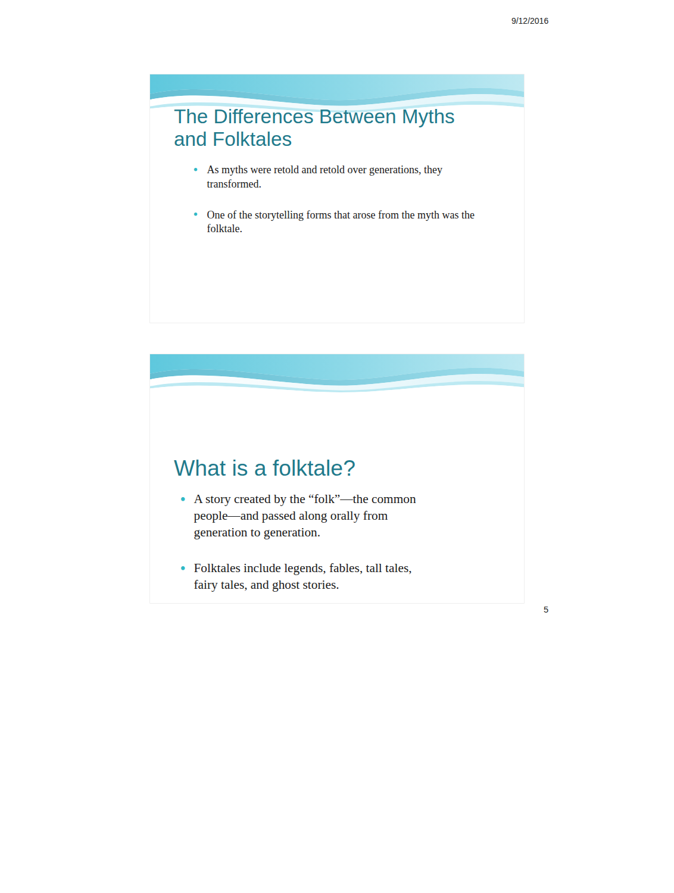9/12/2016
The Differences Between Myths and Folktales
As myths were retold and retold over generations, they transformed.
One of the storytelling forms that arose from the myth was the folktale.
What is a folktale?
A story created by the “folk”—the common people—and passed along orally from generation to generation.
Folktales include legends, fables, tall tales, fairy tales, and ghost stories.
5